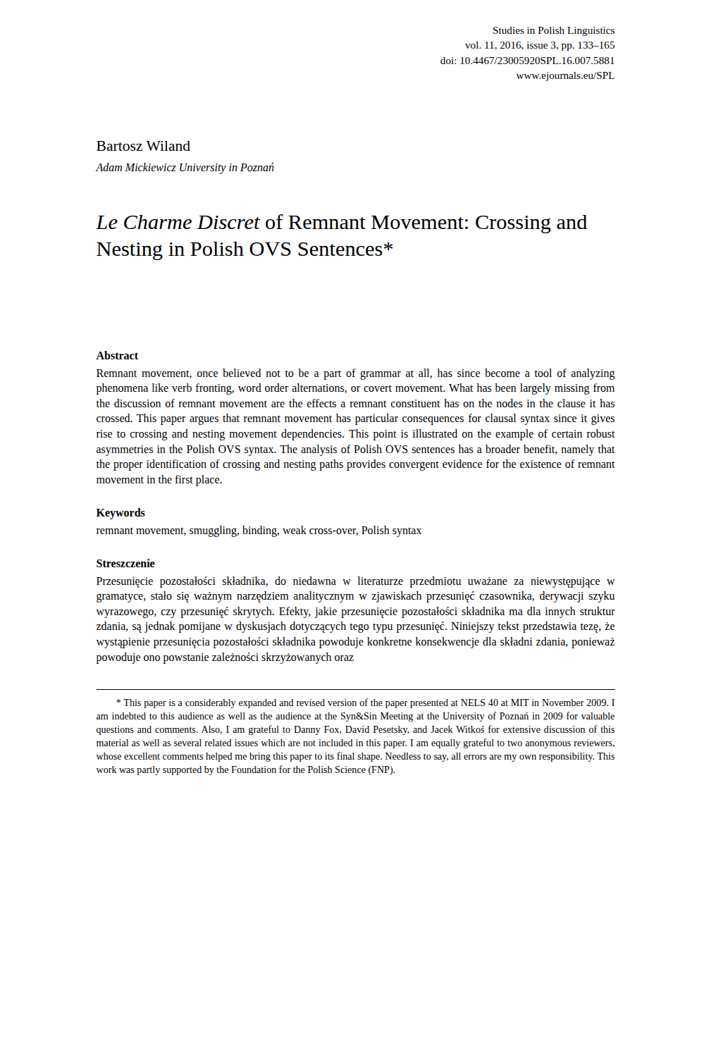Studies in Polish Linguistics
vol. 11, 2016, issue 3, pp. 133–165
doi: 10.4467/23005920SPL.16.007.5881
www.ejournals.eu/SPL
Bartosz Wiland
Adam Mickiewicz University in Poznań
Le Charme Discret of Remnant Movement: Crossing and Nesting in Polish OVS Sentences*
Abstract
Remnant movement, once believed not to be a part of grammar at all, has since become a tool of analyzing phenomena like verb fronting, word order alternations, or covert movement. What has been largely missing from the discussion of remnant movement are the effects a remnant constituent has on the nodes in the clause it has crossed. This paper argues that remnant movement has particular consequences for clausal syntax since it gives rise to crossing and nesting movement dependencies. This point is illustrated on the example of certain robust asymmetries in the Polish OVS syntax. The analysis of Polish OVS sentences has a broader benefit, namely that the proper identification of crossing and nesting paths provides convergent evidence for the existence of remnant movement in the first place.
Keywords
remnant movement, smuggling, binding, weak cross-over, Polish syntax
Streszczenie
Przesunięcie pozostałości składnika, do niedawna w literaturze przedmiotu uważane za niewystępujące w gramatyce, stało się ważnym narzędziem analitycznym w zjawiskach przesunięć czasownika, derywacji szyku wyrazowego, czy przesunięć skrytych. Efekty, jakie przesunięcie pozostałości składnika ma dla innych struktur zdania, są jednak pomijane w dyskusjach dotyczących tego typu przesunięć. Niniejszy tekst przedstawia tezę, że wystąpienie przesunięcia pozostałości składnika powoduje konkretne konsekwencje dla składni zdania, ponieważ powoduje ono powstanie zależności skrzyżowanych oraz
* This paper is a considerably expanded and revised version of the paper presented at NELS 40 at MIT in November 2009. I am indebted to this audience as well as the audience at the Syn&Sin Meeting at the University of Poznań in 2009 for valuable questions and comments. Also, I am grateful to Danny Fox, David Pesetsky, and Jacek Witkoś for extensive discussion of this material as well as several related issues which are not included in this paper. I am equally grateful to two anonymous reviewers, whose excellent comments helped me bring this paper to its final shape. Needless to say, all errors are my own responsibility. This work was partly supported by the Foundation for the Polish Science (FNP).